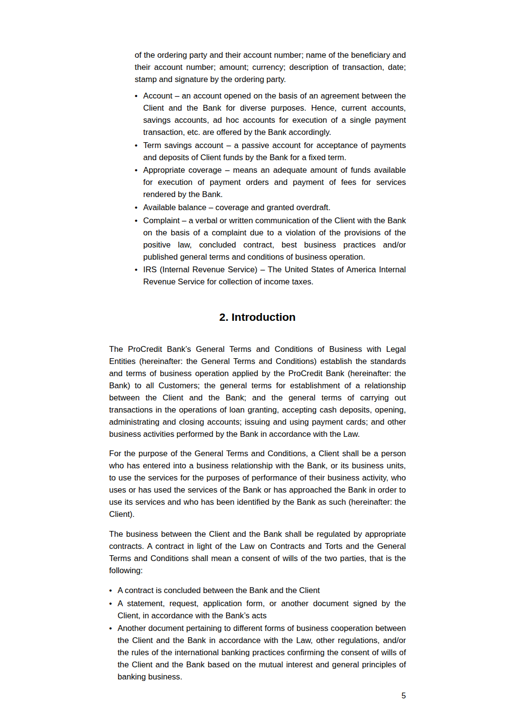of the ordering party and their account number; name of the beneficiary and their account number; amount; currency; description of transaction, date; stamp and signature by the ordering party.
Account – an account opened on the basis of an agreement between the Client and the Bank for diverse purposes. Hence, current accounts, savings accounts, ad hoc accounts for execution of a single payment transaction, etc. are offered by the Bank accordingly.
Term savings account – a passive account for acceptance of payments and deposits of Client funds by the Bank for a fixed term.
Appropriate coverage – means an adequate amount of funds available for execution of payment orders and payment of fees for services rendered by the Bank.
Available balance – coverage and granted overdraft.
Complaint – a verbal or written communication of the Client with the Bank on the basis of a complaint due to a violation of the provisions of the positive law, concluded contract, best business practices and/or published general terms and conditions of business operation.
IRS (Internal Revenue Service) – The United States of America Internal Revenue Service for collection of income taxes.
2. Introduction
The ProCredit Bank’s General Terms and Conditions of Business with Legal Entities (hereinafter: the General Terms and Conditions) establish the standards and terms of business operation applied by the ProCredit Bank (hereinafter: the Bank) to all Customers; the general terms for establishment of a relationship between the Client and the Bank; and the general terms of carrying out transactions in the operations of loan granting, accepting cash deposits, opening, administrating and closing accounts; issuing and using payment cards; and other business activities performed by the Bank in accordance with the Law.
For the purpose of the General Terms and Conditions, a Client shall be a person who has entered into a business relationship with the Bank, or its business units, to use the services for the purposes of performance of their business activity, who uses or has used the services of the Bank or has approached the Bank in order to use its services and who has been identified by the Bank as such (hereinafter: the Client).
The business between the Client and the Bank shall be regulated by appropriate contracts. A contract in light of the Law on Contracts and Torts and the General Terms and Conditions shall mean a consent of wills of the two parties, that is the following:
A contract is concluded between the Bank and the Client
A statement, request, application form, or another document signed by the Client, in accordance with the Bank’s acts
Another document pertaining to different forms of business cooperation between the Client and the Bank in accordance with the Law, other regulations, and/or the rules of the international banking practices confirming the consent of wills of the Client and the Bank based on the mutual interest and general principles of banking business.
5